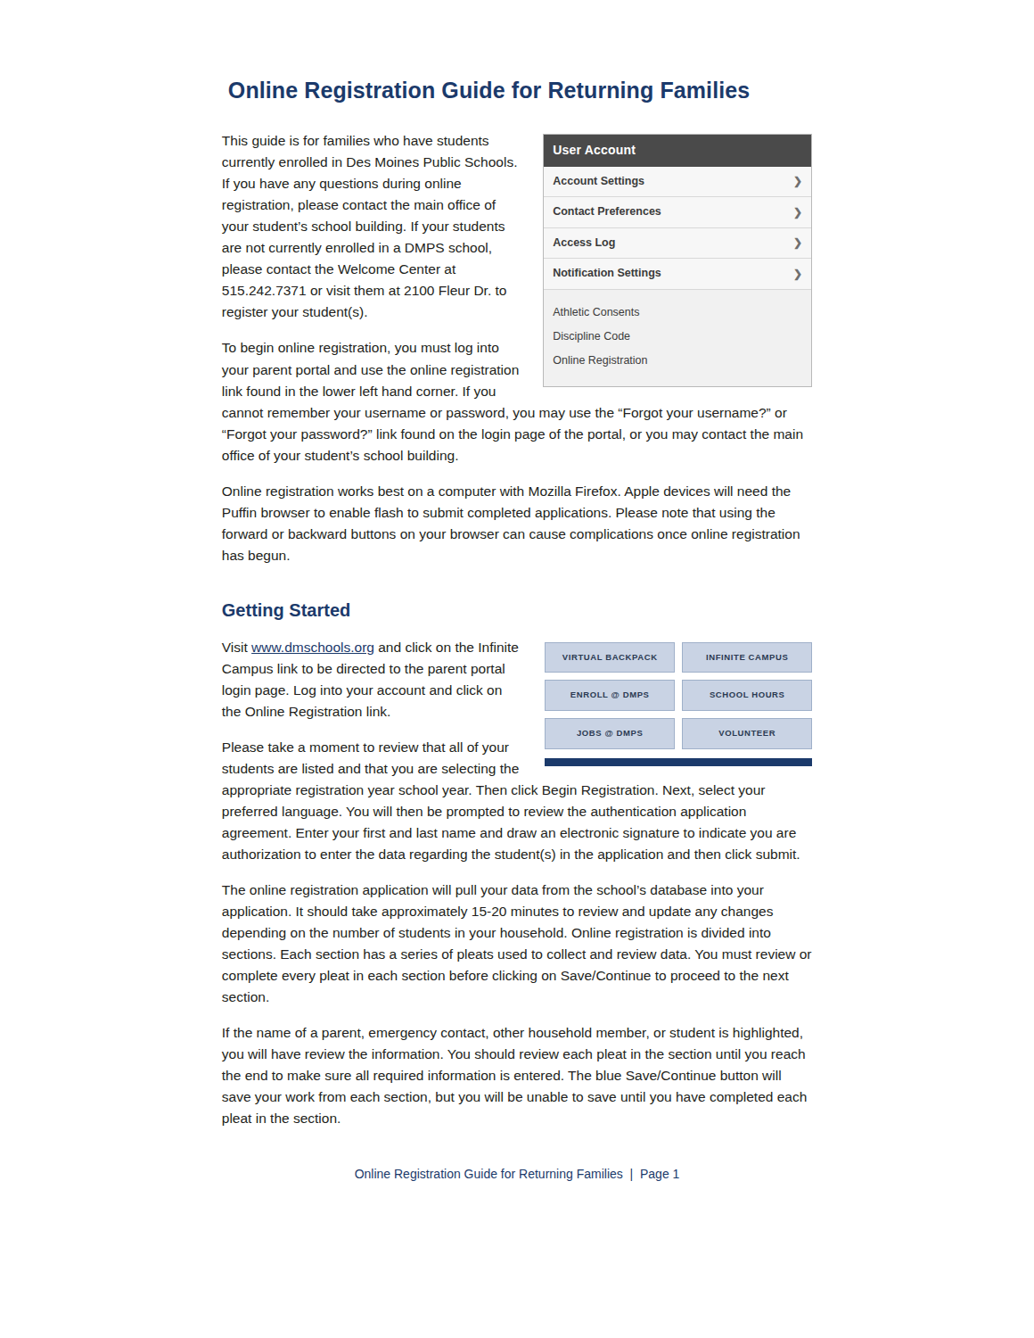Online Registration Guide for Returning Families
User Account
Account Settings❯
Contact Preferences❯
Access Log❯
Notification Settings❯
Athletic Consents
Discipline Code
Online Registration
This guide is for families who have students currently enrolled in Des Moines Public Schools. If you have any questions during online registration, please contact the main office of your student’s school building. If your students are not currently enrolled in a DMPS school, please contact the Welcome Center at 515.242.7371 or visit them at 2100 Fleur Dr. to register your student(s).
To begin online registration, you must log into your parent portal and use the online registration link found in the lower left hand corner. If you cannot remember your username or password, you may use the “Forgot your username?” or “Forgot your password?” link found on the login page of the portal, or you may contact the main office of your student’s school building.
Online registration works best on a computer with Mozilla Firefox. Apple devices will need the Puffin browser to enable flash to submit completed applications. Please note that using the forward or backward buttons on your browser can cause complications once online registration has begun.
Getting Started
VIRTUAL BACKPACK
INFINITE CAMPUS
ENROLL @ DMPS
SCHOOL HOURS
JOBS @ DMPS
VOLUNTEER
Visit www.dmschools.org and click on the Infinite Campus link to be directed to the parent portal login page. Log into your account and click on the Online Registration link.
Please take a moment to review that all of your students are listed and that you are selecting the appropriate registration year school year. Then click Begin Registration. Next, select your preferred language. You will then be prompted to review the authentication application agreement. Enter your first and last name and draw an electronic signature to indicate you are authorization to enter the data regarding the student(s) in the application and then click submit.
The online registration application will pull your data from the school’s database into your application. It should take approximately 15-20 minutes to review and update any changes depending on the number of students in your household. Online registration is divided into sections. Each section has a series of pleats used to collect and review data. You must review or complete every pleat in each section before clicking on Save/Continue to proceed to the next section.
If the name of a parent, emergency contact, other household member, or student is highlighted, you will have review the information. You should review each pleat in the section until you reach the end to make sure all required information is entered. The blue Save/Continue button will save your work from each section, but you will be unable to save until you have completed each pleat in the section.
Online Registration Guide for Returning Families | Page 1